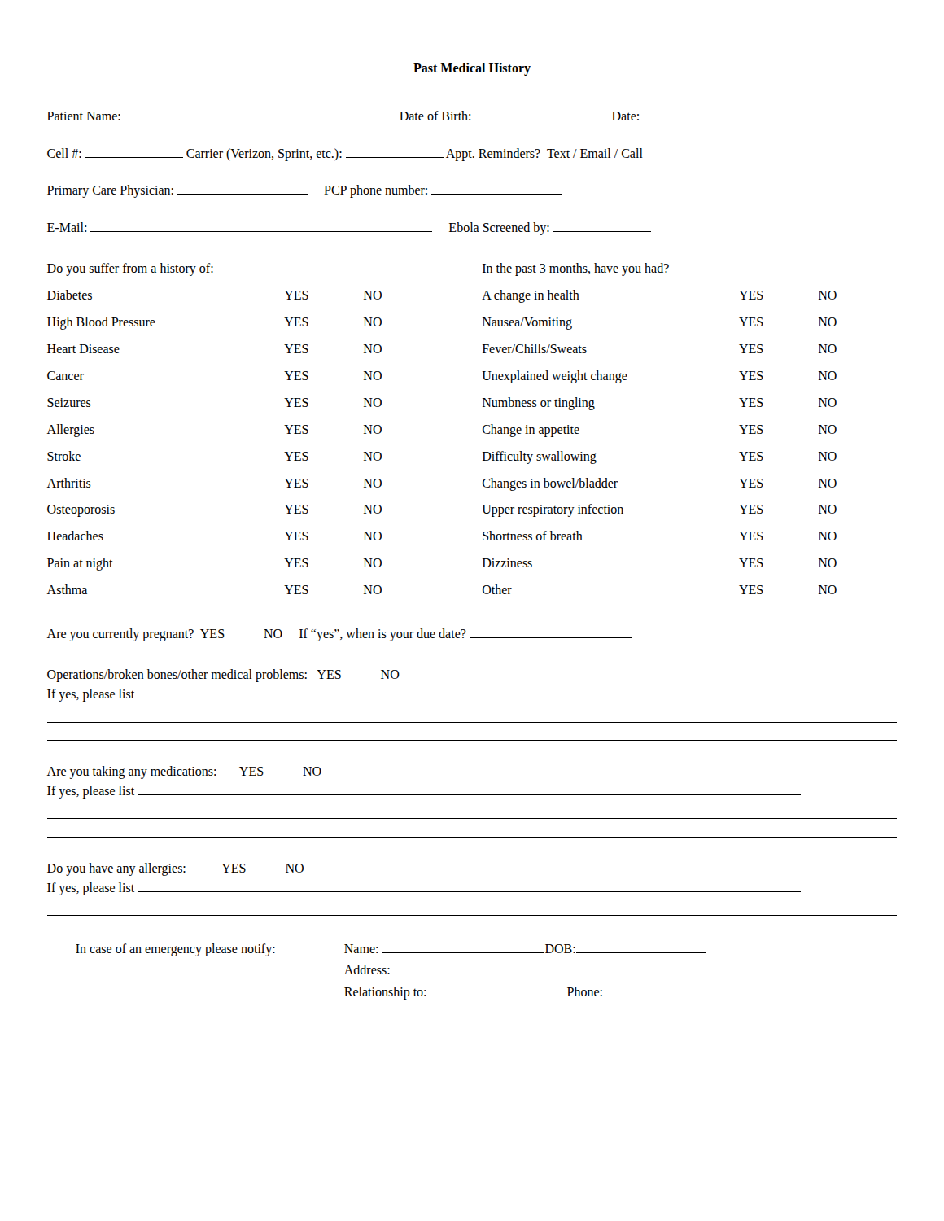Past Medical History
Patient Name: Date of Birth: Date:
Cell #: Carrier (Verizon, Sprint, etc.): Appt. Reminders? Text / Email / Call
Primary Care Physician: PCP phone number:
E-Mail: Ebola Screened by:
| Do you suffer from a history of: | | | | In the past 3 months, have you had? | | |
| Diabetes | YES | NO | | A change in health | YES | NO |
| High Blood Pressure | YES | NO | | Nausea/Vomiting | YES | NO |
| Heart Disease | YES | NO | | Fever/Chills/Sweats | YES | NO |
| Cancer | YES | NO | | Unexplained weight change | YES | NO |
| Seizures | YES | NO | | Numbness or tingling | YES | NO |
| Allergies | YES | NO | | Change in appetite | YES | NO |
| Stroke | YES | NO | | Difficulty swallowing | YES | NO |
| Arthritis | YES | NO | | Changes in bowel/bladder | YES | NO |
| Osteoporosis | YES | NO | | Upper respiratory infection | YES | NO |
| Headaches | YES | NO | | Shortness of breath | YES | NO |
| Pain at night | YES | NO | | Dizziness | YES | NO |
| Asthma | YES | NO | | Other | YES | NO |
Are you currently pregnant? YES NO If “yes”, when is your due date?
Operations/broken bones/other medical problems: YES NO If yes, please list
Are you taking any medications: YES NO If yes, please list
Do you have any allergies: YES NO If yes, please list
In case of an emergency please notify: Name: DOB: Address: Relationship to: Phone: